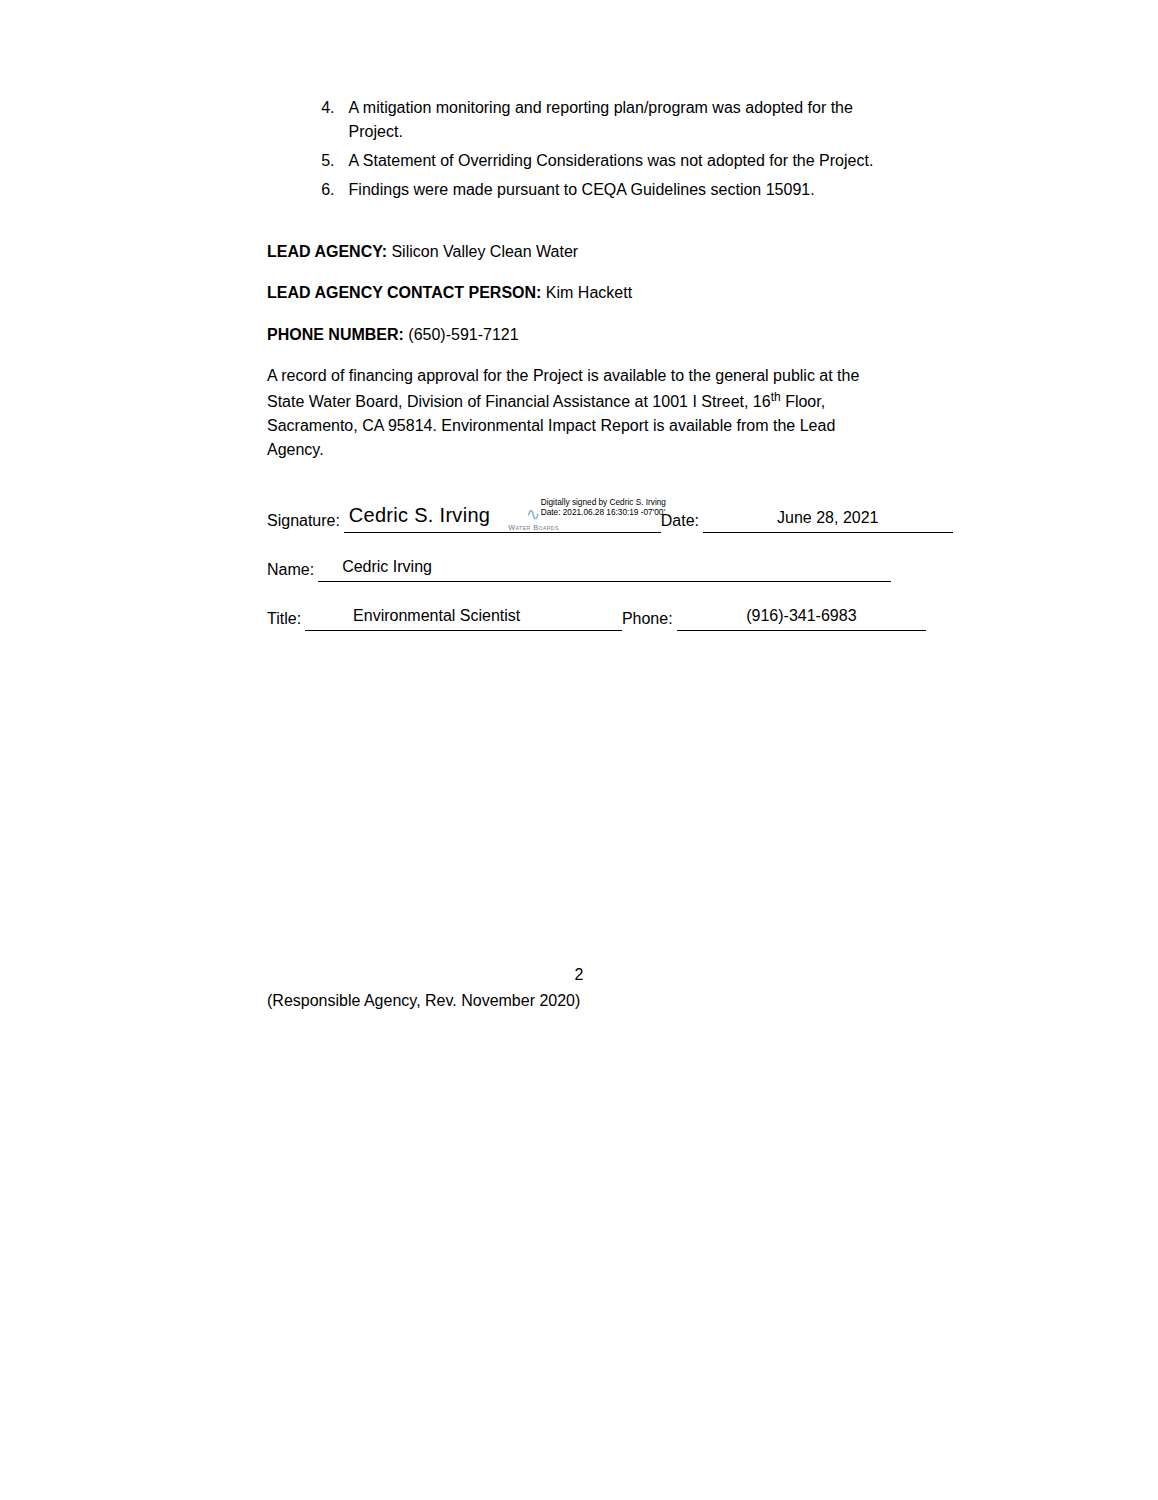A mitigation monitoring and reporting plan/program was adopted for the Project.
A Statement of Overriding Considerations was not adopted for the Project.
Findings were made pursuant to CEQA Guidelines section 15091.
LEAD AGENCY: Silicon Valley Clean Water
LEAD AGENCY CONTACT PERSON: Kim Hackett
PHONE NUMBER: (650)-591-7121
A record of financing approval for the Project is available to the general public at the State Water Board, Division of Financial Assistance at 1001 I Street, 16th Floor, Sacramento, CA 95814. Environmental Impact Report is available from the Lead Agency.
Signature: Cedric S. Irving ∿Water Boards Digitally signed by Cedric S. Irving
Date: 2021.06.28 16:30:19 -07'00' Date: June 28, 2021
Name: Cedric Irving
Title: Environmental Scientist Phone: (916)-341-6983
2
(Responsible Agency, Rev. November 2020)